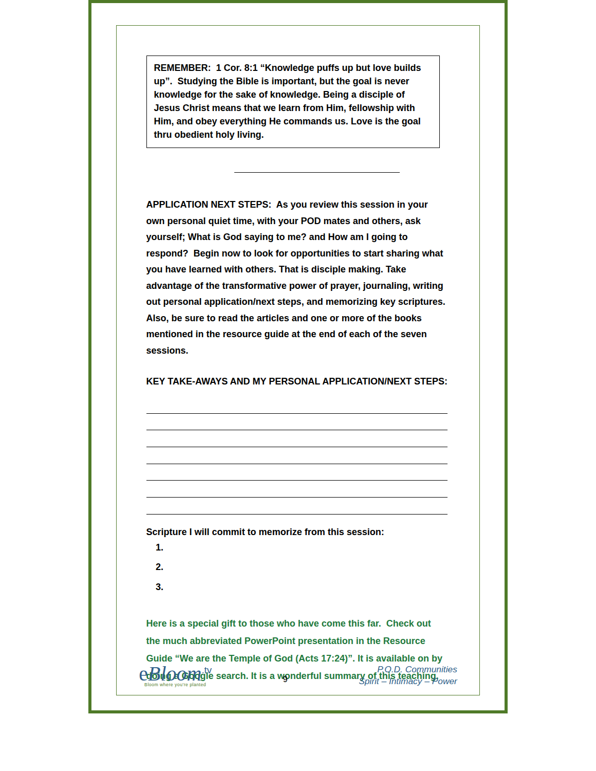REMEMBER: 1 Cor. 8:1 “Knowledge puffs up but love builds up”. Studying the Bible is important, but the goal is never knowledge for the sake of knowledge. Being a disciple of Jesus Christ means that we learn from Him, fellowship with Him, and obey everything He commands us. Love is the goal thru obedient holy living.
APPLICATION NEXT STEPS: As you review this session in your own personal quiet time, with your POD mates and others, ask yourself; What is God saying to me? and How am I going to respond? Begin now to look for opportunities to start sharing what you have learned with others. That is disciple making. Take advantage of the transformative power of prayer, journaling, writing out personal application/next steps, and memorizing key scriptures. Also, be sure to read the articles and one or more of the books mentioned in the resource guide at the end of each of the seven sessions.
KEY TAKE-AWAYS AND MY PERSONAL APPLICATION/NEXT STEPS:
Scripture I will commit to memorize from this session:
Here is a special gift to those who have come this far. Check out the much abbreviated PowerPoint presentation in the Resource Guide “We are the Temple of God (Acts 17:24)”. It is available on by doing a Google search. It is a wonderful summary of this teaching.
eBloom.tv
Bloom where you're planted
9
P.O.D. Communities
Spirit – Intimacy – Power